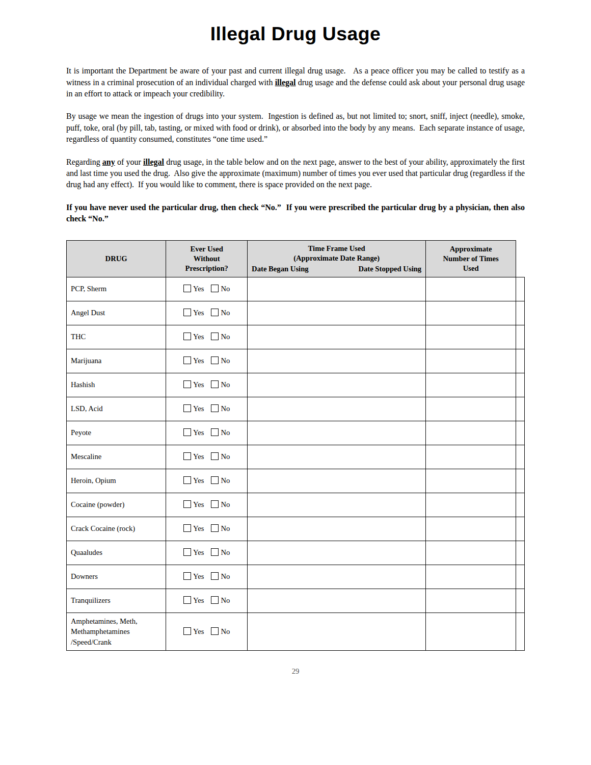Illegal Drug Usage
It is important the Department be aware of your past and current illegal drug usage. As a peace officer you may be called to testify as a witness in a criminal prosecution of an individual charged with illegal drug usage and the defense could ask about your personal drug usage in an effort to attack or impeach your credibility.
By usage we mean the ingestion of drugs into your system. Ingestion is defined as, but not limited to; snort, sniff, inject (needle), smoke, puff, toke, oral (by pill, tab, tasting, or mixed with food or drink), or absorbed into the body by any means. Each separate instance of usage, regardless of quantity consumed, constitutes “one time used.”
Regarding any of your illegal drug usage, in the table below and on the next page, answer to the best of your ability, approximately the first and last time you used the drug. Also give the approximate (maximum) number of times you ever used that particular drug (regardless if the drug had any effect). If you would like to comment, there is space provided on the next page.
If you have never used the particular drug, then check “No.” If you were prescribed the particular drug by a physician, then also check “No.”
| DRUG | Ever Used Without Prescription? | Time Frame Used (Approximate Date Range) Date Began Using Date Stopped Using | Approximate Number of Times Used |
| --- | --- | --- | --- |
| PCP, Sherm | Yes No | | | |
| Angel Dust | Yes No | | | |
| THC | Yes No | | | |
| Marijuana | Yes No | | | |
| Hashish | Yes No | | | |
| LSD, Acid | Yes No | | | |
| Peyote | Yes No | | | |
| Mescaline | Yes No | | | |
| Heroin, Opium | Yes No | | | |
| Cocaine (powder) | Yes No | | | |
| Crack Cocaine (rock) | Yes No | | | |
| Quaaludes | Yes No | | | |
| Downers | Yes No | | | |
| Tranquilizers | Yes No | | | |
| Amphetamines, Meth, Methamphetamines /Speed/Crank | Yes No | | | |
29